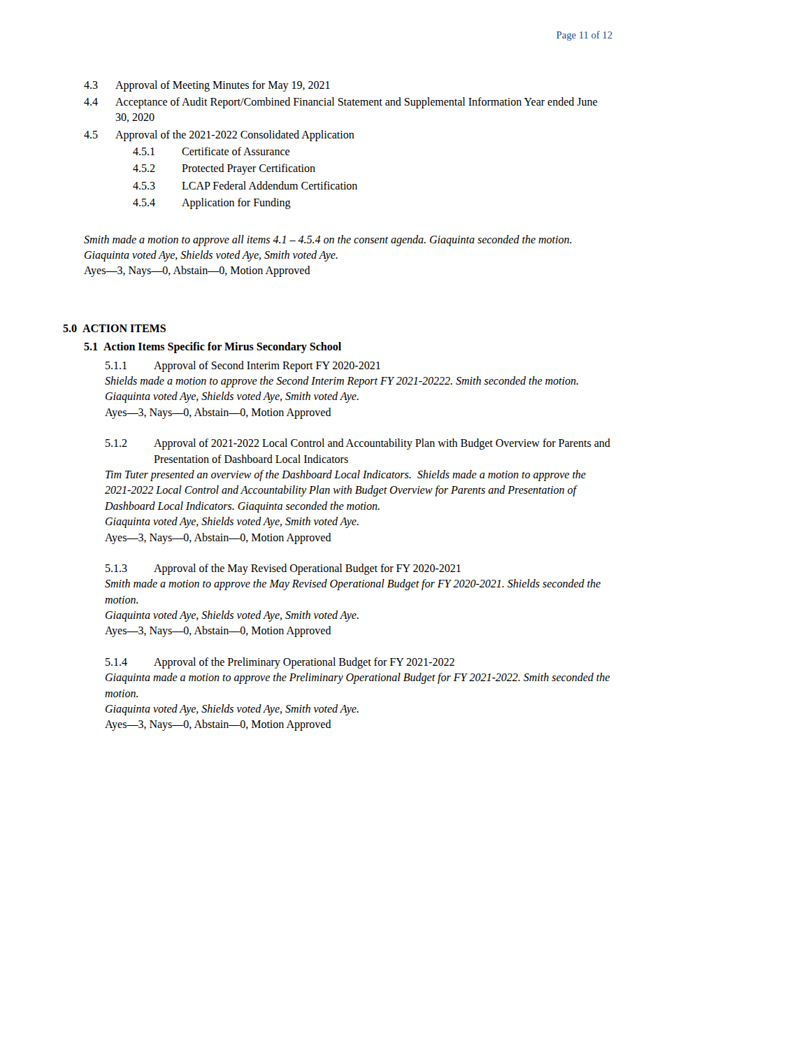Page 11 of 12
4.3 Approval of Meeting Minutes for May 19, 2021
4.4 Acceptance of Audit Report/Combined Financial Statement and Supplemental Information Year ended June 30, 2020
4.5 Approval of the 2021-2022 Consolidated Application
4.5.1 Certificate of Assurance
4.5.2 Protected Prayer Certification
4.5.3 LCAP Federal Addendum Certification
4.5.4 Application for Funding
Smith made a motion to approve all items 4.1 – 4.5.4 on the consent agenda. Giaquinta seconded the motion.
Giaquinta voted Aye, Shields voted Aye, Smith voted Aye.
Ayes—3, Nays—0, Abstain—0, Motion Approved
5.0 ACTION ITEMS
5.1 Action Items Specific for Mirus Secondary School
5.1.1 Approval of Second Interim Report FY 2020-2021
Shields made a motion to approve the Second Interim Report FY 2021-20222. Smith seconded the motion.
Giaquinta voted Aye, Shields voted Aye, Smith voted Aye.
Ayes—3, Nays—0, Abstain—0, Motion Approved
5.1.2 Approval of 2021-2022 Local Control and Accountability Plan with Budget Overview for Parents and Presentation of Dashboard Local Indicators
Tim Tuter presented an overview of the Dashboard Local Indicators. Shields made a motion to approve the 2021-2022 Local Control and Accountability Plan with Budget Overview for Parents and Presentation of Dashboard Local Indicators. Giaquinta seconded the motion.
Giaquinta voted Aye, Shields voted Aye, Smith voted Aye.
Ayes—3, Nays—0, Abstain—0, Motion Approved
5.1.3 Approval of the May Revised Operational Budget for FY 2020-2021
Smith made a motion to approve the May Revised Operational Budget for FY 2020-2021. Shields seconded the motion.
Giaquinta voted Aye, Shields voted Aye, Smith voted Aye.
Ayes—3, Nays—0, Abstain—0, Motion Approved
5.1.4 Approval of the Preliminary Operational Budget for FY 2021-2022
Giaquinta made a motion to approve the Preliminary Operational Budget for FY 2021-2022. Smith seconded the motion.
Giaquinta voted Aye, Shields voted Aye, Smith voted Aye.
Ayes—3, Nays—0, Abstain—0, Motion Approved